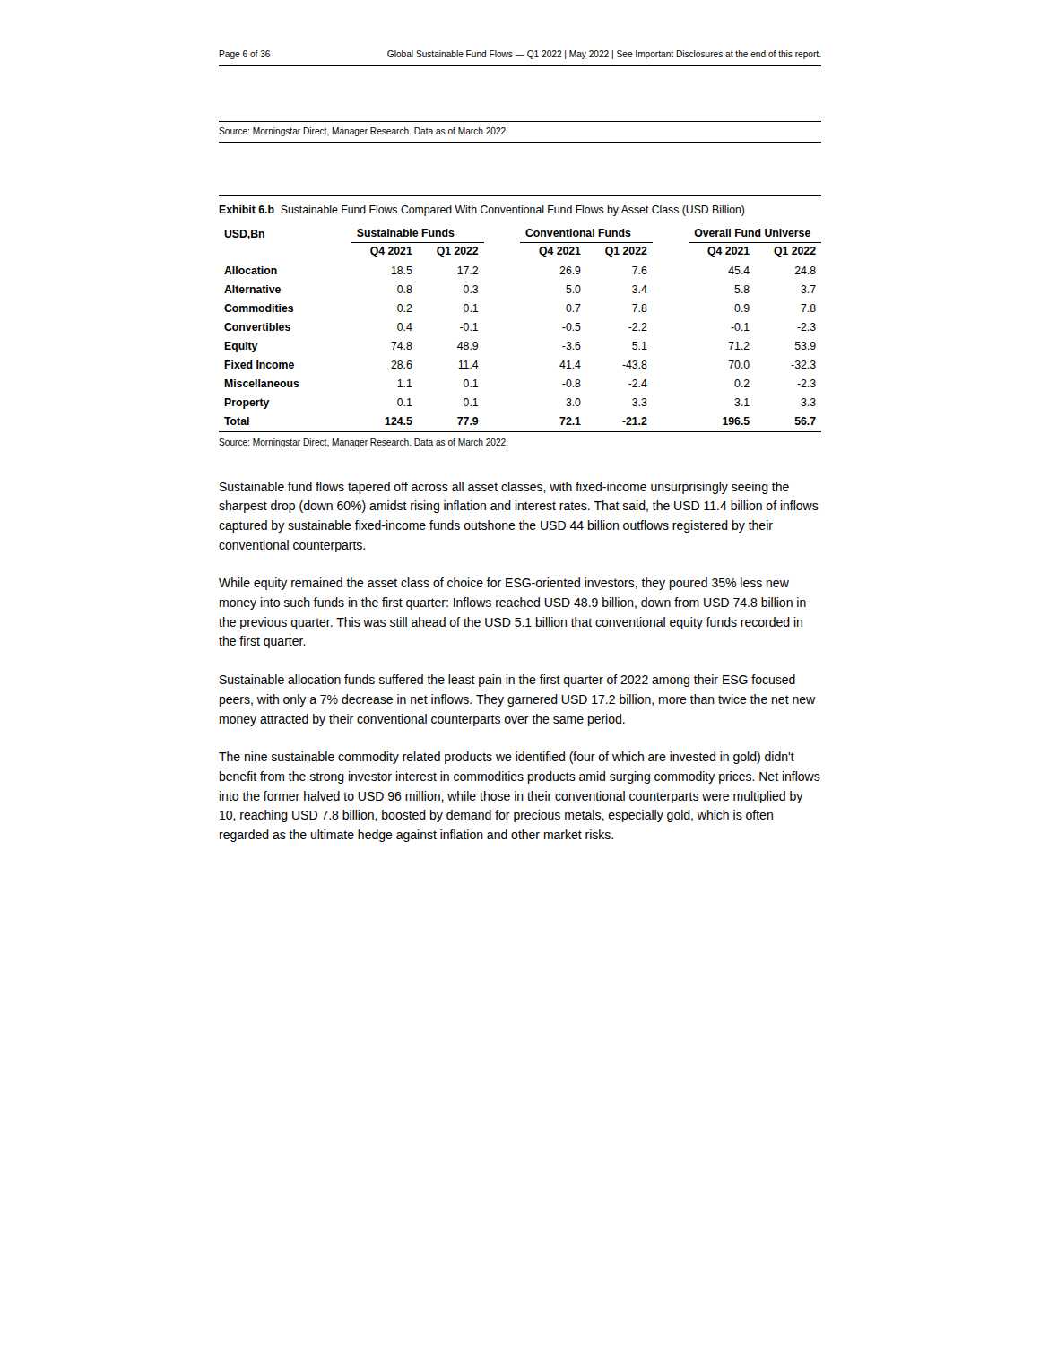Page 6 of 36
Global Sustainable Fund Flows — Q1 2022 | May 2022 | See Important Disclosures at the end of this report.
Source: Morningstar Direct, Manager Research. Data as of March 2022.
Exhibit 6.b Sustainable Fund Flows Compared With Conventional Fund Flows by Asset Class (USD Billion)
| USD,Bn | Sustainable Funds | | Conventional Funds | | Overall Fund Universe |
| --- | --- | --- | --- | --- | --- |
| | Q4 2021 | Q1 2022 | | Q4 2021 | Q1 2022 | | Q4 2021 | Q1 2022 |
| Allocation | 18.5 | 17.2 | | 26.9 | 7.6 | | 45.4 | 24.8 |
| Alternative | 0.8 | 0.3 | | 5.0 | 3.4 | | 5.8 | 3.7 |
| Commodities | 0.2 | 0.1 | | 0.7 | 7.8 | | 0.9 | 7.8 |
| Convertibles | 0.4 | -0.1 | | -0.5 | -2.2 | | -0.1 | -2.3 |
| Equity | 74.8 | 48.9 | | -3.6 | 5.1 | | 71.2 | 53.9 |
| Fixed Income | 28.6 | 11.4 | | 41.4 | -43.8 | | 70.0 | -32.3 |
| Miscellaneous | 1.1 | 0.1 | | -0.8 | -2.4 | | 0.2 | -2.3 |
| Property | 0.1 | 0.1 | | 3.0 | 3.3 | | 3.1 | 3.3 |
| Total | 124.5 | 77.9 | | 72.1 | -21.2 | | 196.5 | 56.7 |
Source: Morningstar Direct, Manager Research. Data as of March 2022.
Sustainable fund flows tapered off across all asset classes, with fixed-income unsurprisingly seeing the sharpest drop (down 60%) amidst rising inflation and interest rates. That said, the USD 11.4 billion of inflows captured by sustainable fixed-income funds outshone the USD 44 billion outflows registered by their conventional counterparts.
While equity remained the asset class of choice for ESG-oriented investors, they poured 35% less new money into such funds in the first quarter: Inflows reached USD 48.9 billion, down from USD 74.8 billion in the previous quarter. This was still ahead of the USD 5.1 billion that conventional equity funds recorded in the first quarter.
Sustainable allocation funds suffered the least pain in the first quarter of 2022 among their ESG focused peers, with only a 7% decrease in net inflows. They garnered USD 17.2 billion, more than twice the net new money attracted by their conventional counterparts over the same period.
The nine sustainable commodity related products we identified (four of which are invested in gold) didn't benefit from the strong investor interest in commodities products amid surging commodity prices. Net inflows into the former halved to USD 96 million, while those in their conventional counterparts were multiplied by 10, reaching USD 7.8 billion, boosted by demand for precious metals, especially gold, which is often regarded as the ultimate hedge against inflation and other market risks.